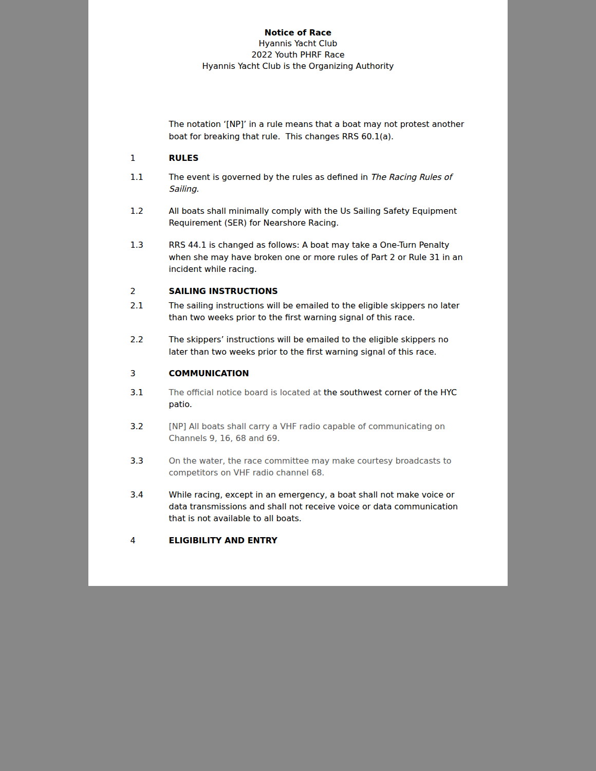Notice of Race
Hyannis Yacht Club
2022 Youth PHRF Race
Hyannis Yacht Club is the Organizing Authority
The notation ‘[NP]’ in a rule means that a boat may not protest another boat for breaking that rule. This changes RRS 60.1(a).
1 RULES
1.1
The event is governed by the rules as defined in The Racing Rules of Sailing.
1.2
All boats shall minimally comply with the Us Sailing Safety Equipment Requirement (SER) for Nearshore Racing.
1.3
RRS 44.1 is changed as follows: A boat may take a One-Turn Penalty when she may have broken one or more rules of Part 2 or Rule 31 in an incident while racing.
2 SAILING INSTRUCTIONS
2.1
The sailing instructions will be emailed to the eligible skippers no later than two weeks prior to the first warning signal of this race.
2.2
The skippers’ instructions will be emailed to the eligible skippers no later than two weeks prior to the first warning signal of this race.
3 COMMUNICATION
3.1
The official notice board is located at the southwest corner of the HYC patio.
3.2
[NP] All boats shall carry a VHF radio capable of communicating on Channels 9, 16, 68 and 69.
3.3
On the water, the race committee may make courtesy broadcasts to competitors on VHF radio channel 68.
3.4
While racing, except in an emergency, a boat shall not make voice or data transmissions and shall not receive voice or data communication that is not available to all boats.
4 ELIGIBILITY AND ENTRY